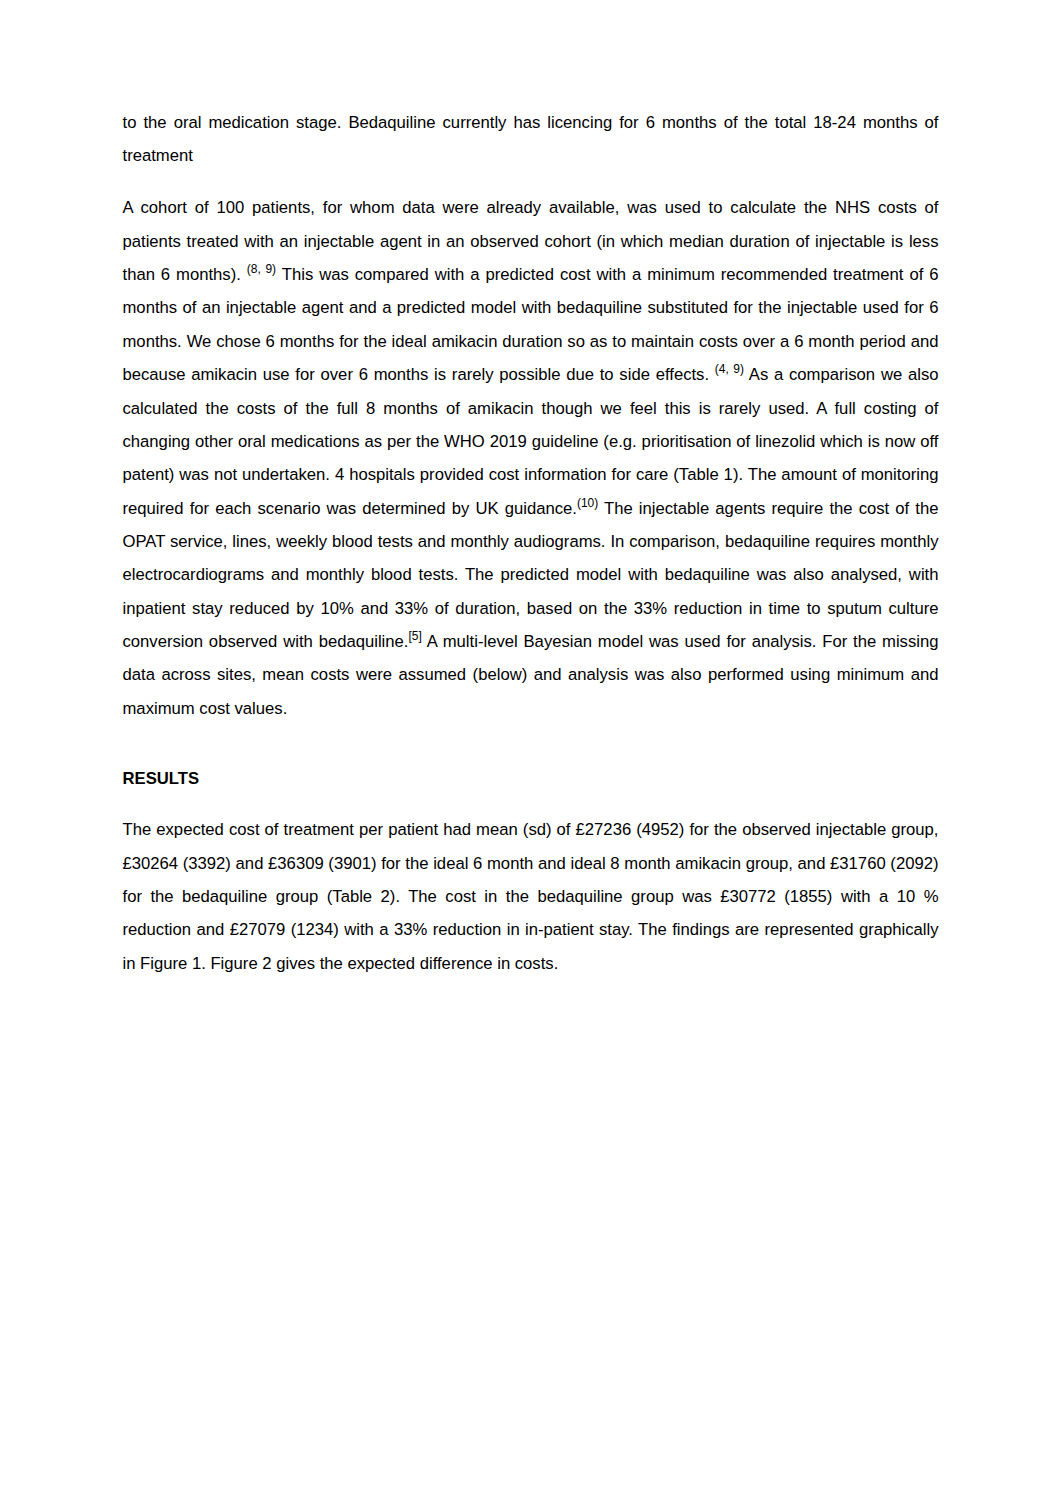to the oral medication stage. Bedaquiline currently has licencing for 6 months of the total 18-24 months of treatment
A cohort of 100 patients, for whom data were already available, was used to calculate the NHS costs of patients treated with an injectable agent in an observed cohort (in which median duration of injectable is less than 6 months). (8, 9) This was compared with a predicted cost with a minimum recommended treatment of 6 months of an injectable agent and a predicted model with bedaquiline substituted for the injectable used for 6 months. We chose 6 months for the ideal amikacin duration so as to maintain costs over a 6 month period and because amikacin use for over 6 months is rarely possible due to side effects. (4, 9) As a comparison we also calculated the costs of the full 8 months of amikacin though we feel this is rarely used. A full costing of changing other oral medications as per the WHO 2019 guideline (e.g. prioritisation of linezolid which is now off patent) was not undertaken. 4 hospitals provided cost information for care (Table 1). The amount of monitoring required for each scenario was determined by UK guidance.(10) The injectable agents require the cost of the OPAT service, lines, weekly blood tests and monthly audiograms. In comparison, bedaquiline requires monthly electrocardiograms and monthly blood tests. The predicted model with bedaquiline was also analysed, with inpatient stay reduced by 10% and 33% of duration, based on the 33% reduction in time to sputum culture conversion observed with bedaquiline.[5] A multi-level Bayesian model was used for analysis. For the missing data across sites, mean costs were assumed (below) and analysis was also performed using minimum and maximum cost values.
RESULTS
The expected cost of treatment per patient had mean (sd) of £27236 (4952) for the observed injectable group, £30264 (3392) and £36309 (3901) for the ideal 6 month and ideal 8 month amikacin group, and £31760 (2092) for the bedaquiline group (Table 2). The cost in the bedaquiline group was £30772 (1855) with a 10 % reduction and £27079 (1234) with a 33% reduction in in-patient stay. The findings are represented graphically in Figure 1. Figure 2 gives the expected difference in costs.